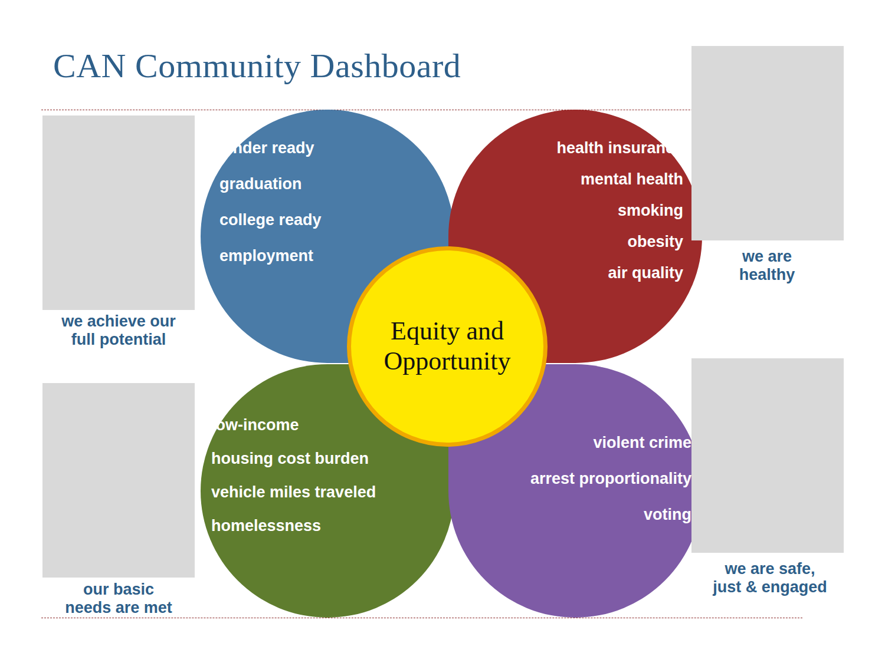CAN Community Dashboard
kinder ready
graduation
college ready
employment
health insurance
mental health
smoking
obesity
air quality
low-income
housing cost burden
vehicle miles traveled
homelessness
violent crime
arrest proportionality
voting
Equity and
Opportunity
we achieve our
full potential
we are
healthy
our basic
needs are met
we are safe,
just & engaged